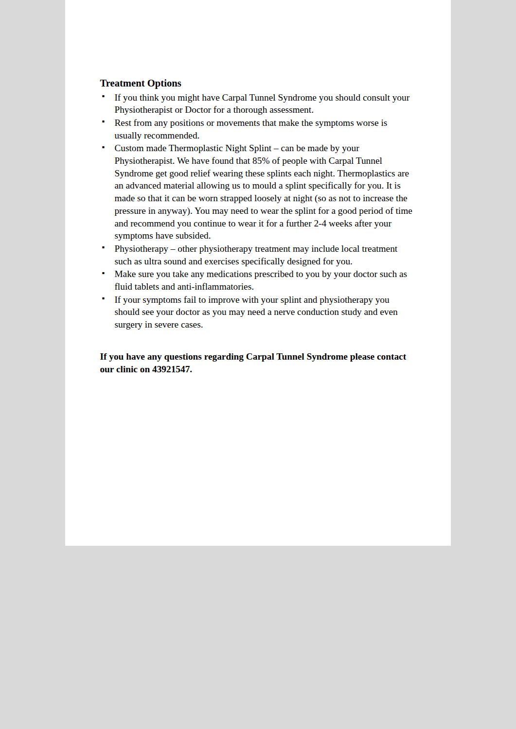Treatment Options
If you think you might have Carpal Tunnel Syndrome you should consult your Physiotherapist or Doctor for a thorough assessment.
Rest from any positions or movements that make the symptoms worse is usually recommended.
Custom made Thermoplastic Night Splint – can be made by your Physiotherapist. We have found that 85% of people with Carpal Tunnel Syndrome get good relief wearing these splints each night. Thermoplastics are an advanced material allowing us to mould a splint specifically for you. It is made so that it can be worn strapped loosely at night (so as not to increase the pressure in anyway). You may need to wear the splint for a good period of time and recommend you continue to wear it for a further 2-4 weeks after your symptoms have subsided.
Physiotherapy – other physiotherapy treatment may include local treatment such as ultra sound and exercises specifically designed for you.
Make sure you take any medications prescribed to you by your doctor such as fluid tablets and anti-inflammatories.
If your symptoms fail to improve with your splint and physiotherapy you should see your doctor as you may need a nerve conduction study and even surgery in severe cases.
If you have any questions regarding Carpal Tunnel Syndrome please contact our clinic on 43921547.